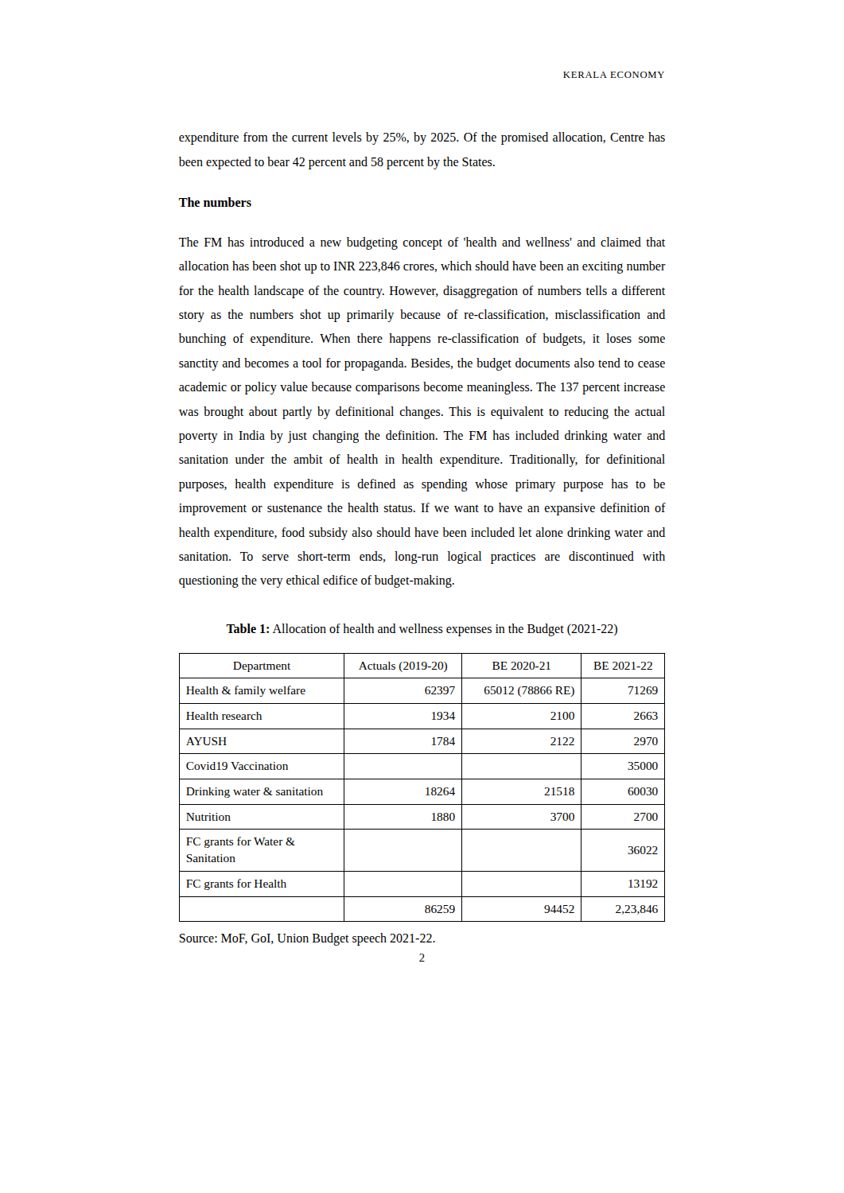KERALA ECONOMY
expenditure from the current levels by 25%, by 2025. Of the promised allocation, Centre has been expected to bear 42 percent and 58 percent by the States.
The numbers
The FM has introduced a new budgeting concept of 'health and wellness' and claimed that allocation has been shot up to INR 223,846 crores, which should have been an exciting number for the health landscape of the country. However, disaggregation of numbers tells a different story as the numbers shot up primarily because of re-classification, misclassification and bunching of expenditure. When there happens re-classification of budgets, it loses some sanctity and becomes a tool for propaganda. Besides, the budget documents also tend to cease academic or policy value because comparisons become meaningless. The 137 percent increase was brought about partly by definitional changes. This is equivalent to reducing the actual poverty in India by just changing the definition. The FM has included drinking water and sanitation under the ambit of health in health expenditure. Traditionally, for definitional purposes, health expenditure is defined as spending whose primary purpose has to be improvement or sustenance the health status. If we want to have an expansive definition of health expenditure, food subsidy also should have been included let alone drinking water and sanitation. To serve short-term ends, long-run logical practices are discontinued with questioning the very ethical edifice of budget-making.
Table 1: Allocation of health and wellness expenses in the Budget (2021-22)
| Department | Actuals (2019-20) | BE 2020-21 | BE 2021-22 |
| --- | --- | --- | --- |
| Health & family welfare | 62397 | 65012 (78866 RE) | 71269 |
| Health research | 1934 | 2100 | 2663 |
| AYUSH | 1784 | 2122 | 2970 |
| Covid19 Vaccination | | | 35000 |
| Drinking water & sanitation | 18264 | 21518 | 60030 |
| Nutrition | 1880 | 3700 | 2700 |
| FC grants for Water & Sanitation | | | 36022 |
| FC grants for Health | | | 13192 |
| | 86259 | 94452 | 2,23,846 |
Source: MoF, GoI, Union Budget speech 2021-22.
2